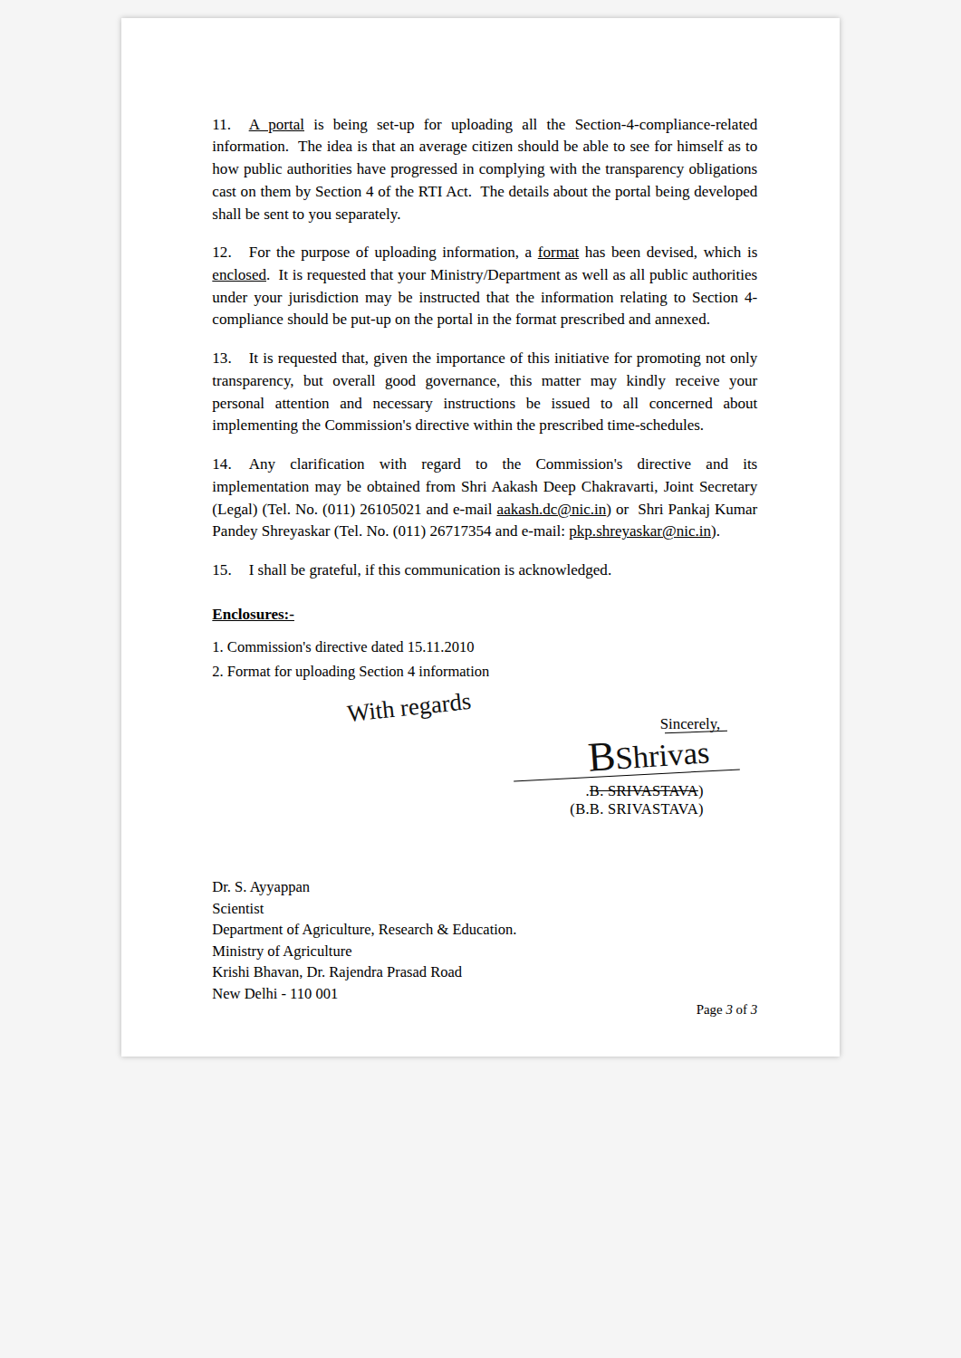11. A portal is being set-up for uploading all the Section-4-compliance-related information. The idea is that an average citizen should be able to see for himself as to how public authorities have progressed in complying with the transparency obligations cast on them by Section 4 of the RTI Act. The details about the portal being developed shall be sent to you separately.
12. For the purpose of uploading information, a format has been devised, which is enclosed. It is requested that your Ministry/Department as well as all public authorities under your jurisdiction may be instructed that the information relating to Section 4-compliance should be put-up on the portal in the format prescribed and annexed.
13. It is requested that, given the importance of this initiative for promoting not only transparency, but overall good governance, this matter may kindly receive your personal attention and necessary instructions be issued to all concerned about implementing the Commission's directive within the prescribed time-schedules.
14. Any clarification with regard to the Commission's directive and its implementation may be obtained from Shri Aakash Deep Chakravarti, Joint Secretary (Legal) (Tel. No. (011) 26105021 and e-mail aakash.dc@nic.in) or Shri Pankaj Kumar Pandey Shreyaskar (Tel. No. (011) 26717354 and e-mail: pkp.shreyaskar@nic.in).
15. I shall be grateful, if this communication is acknowledged.
Enclosures:-
1. Commission's directive dated 15.11.2010
2. Format for uploading Section 4 information
With regards
Sincerely,
BShrivas
.B. SRIVASTAVA)
(B.B. SRIVASTAVA)
Dr. S. Ayyappan
Scientist
Department of Agriculture, Research & Education.
Ministry of Agriculture
Krishi Bhavan, Dr. Rajendra Prasad Road
New Delhi - 110 001
Page 3 of 3